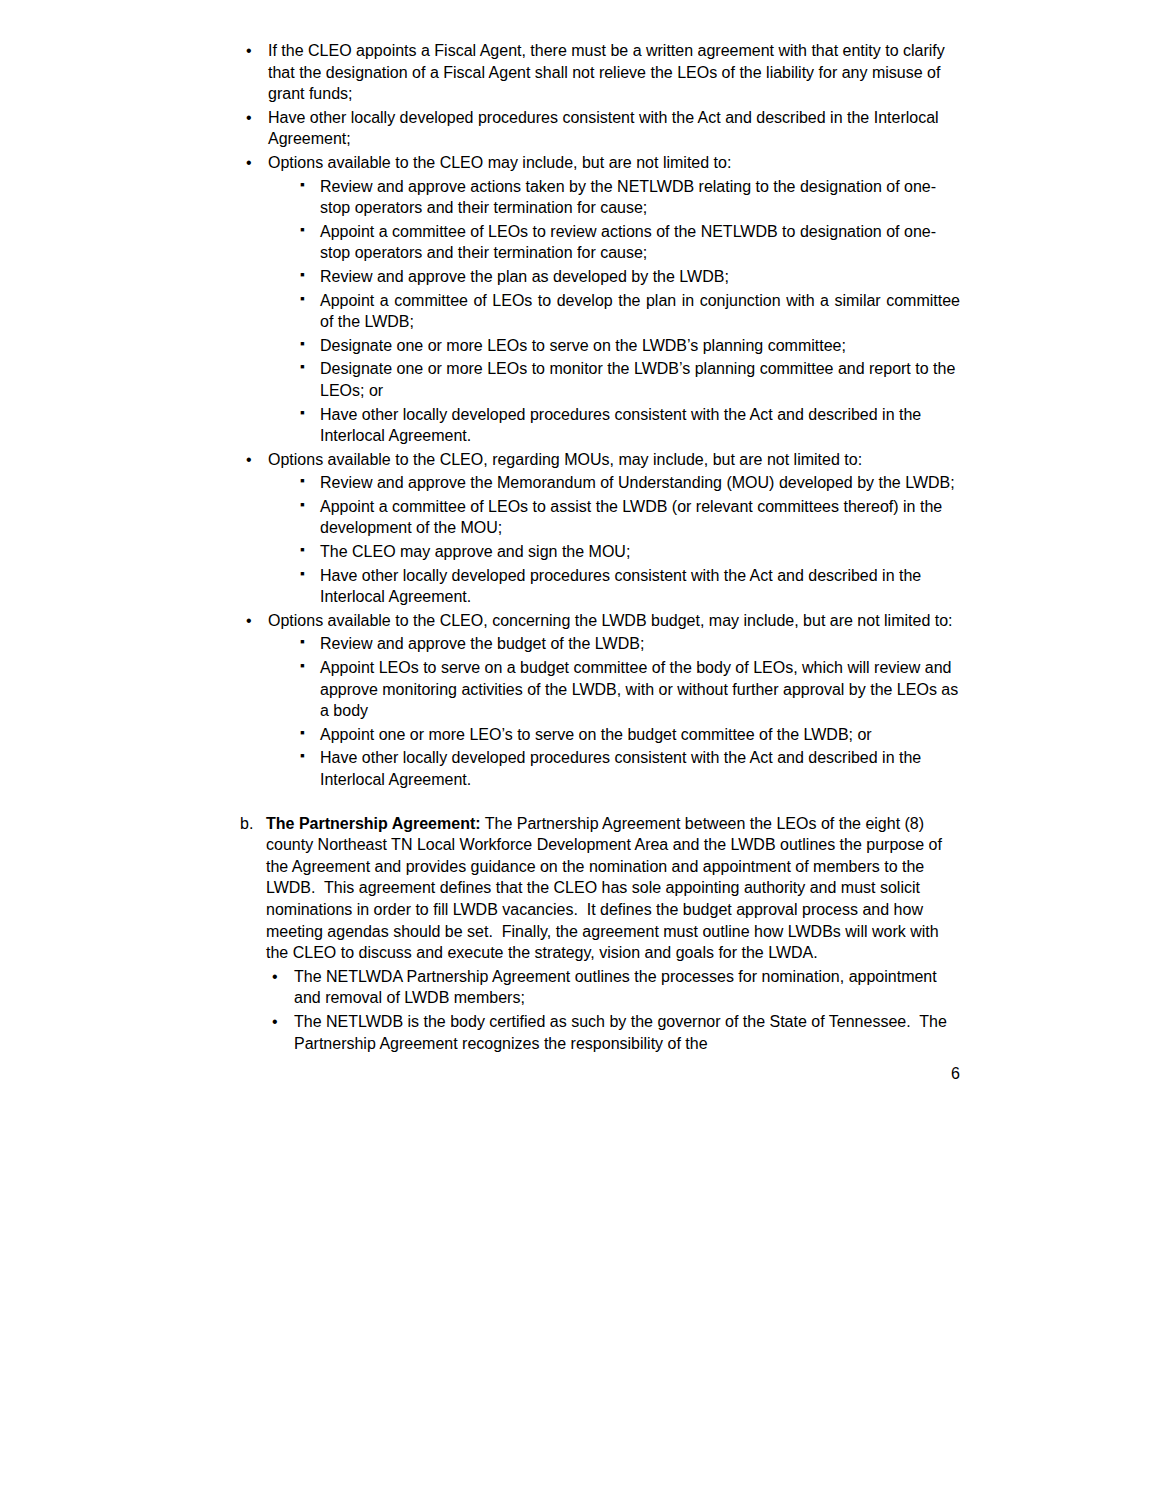If the CLEO appoints a Fiscal Agent, there must be a written agreement with that entity to clarify that the designation of a Fiscal Agent shall not relieve the LEOs of the liability for any misuse of grant funds;
Have other locally developed procedures consistent with the Act and described in the Interlocal Agreement;
Options available to the CLEO may include, but are not limited to:
Review and approve actions taken by the NETLWDB relating to the designation of one-stop operators and their termination for cause;
Appoint a committee of LEOs to review actions of the NETLWDB to designation of one-stop operators and their termination for cause;
Review and approve the plan as developed by the LWDB;
Appoint a committee of LEOs to develop the plan in conjunction with a similar committee of the LWDB;
Designate one or more LEOs to serve on the LWDB’s planning committee;
Designate one or more LEOs to monitor the LWDB’s planning committee and report to the LEOs; or
Have other locally developed procedures consistent with the Act and described in the Interlocal Agreement.
Options available to the CLEO, regarding MOUs, may include, but are not limited to:
Review and approve the Memorandum of Understanding (MOU) developed by the LWDB;
Appoint a committee of LEOs to assist the LWDB (or relevant committees thereof) in the development of the MOU;
The CLEO may approve and sign the MOU;
Have other locally developed procedures consistent with the Act and described in the Interlocal Agreement.
Options available to the CLEO, concerning the LWDB budget, may include, but are not limited to:
Review and approve the budget of the LWDB;
Appoint LEOs to serve on a budget committee of the body of LEOs, which will review and approve monitoring activities of the LWDB, with or without further approval by the LEOs as a body
Appoint one or more LEO’s to serve on the budget committee of the LWDB; or
Have other locally developed procedures consistent with the Act and described in the Interlocal Agreement.
b.
The Partnership Agreement: The Partnership Agreement between the LEOs of the eight (8) county Northeast TN Local Workforce Development Area and the LWDB outlines the purpose of the Agreement and provides guidance on the nomination and appointment of members to the LWDB. This agreement defines that the CLEO has sole appointing authority and must solicit nominations in order to fill LWDB vacancies. It defines the budget approval process and how meeting agendas should be set. Finally, the agreement must outline how LWDBs will work with the CLEO to discuss and execute the strategy, vision and goals for the LWDA.
The NETLWDA Partnership Agreement outlines the processes for nomination, appointment and removal of LWDB members;
The NETLWDB is the body certified as such by the governor of the State of Tennessee. The Partnership Agreement recognizes the responsibility of the
6